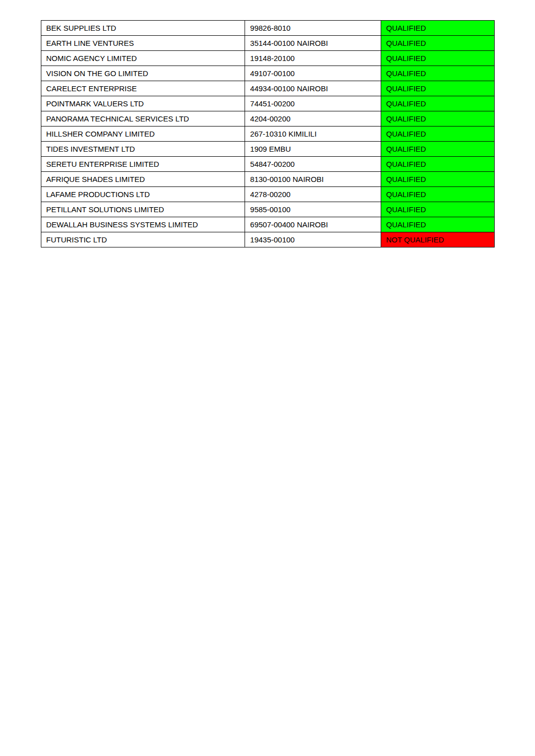| BEK SUPPLIES LTD | 99826-8010 | QUALIFIED |
| EARTH LINE VENTURES | 35144-00100 NAIROBI | QUALIFIED |
| NOMIC AGENCY LIMITED | 19148-20100 | QUALIFIED |
| VISION ON THE GO LIMITED | 49107-00100 | QUALIFIED |
| CARELECT ENTERPRISE | 44934-00100 NAIROBI | QUALIFIED |
| POINTMARK VALUERS LTD | 74451-00200 | QUALIFIED |
| PANORAMA TECHNICAL SERVICES LTD | 4204-00200 | QUALIFIED |
| HILLSHER COMPANY LIMITED | 267-10310 KIMILILI | QUALIFIED |
| TIDES INVESTMENT LTD | 1909 EMBU | QUALIFIED |
| SERETU ENTERPRISE LIMITED | 54847-00200 | QUALIFIED |
| AFRIQUE SHADES LIMITED | 8130-00100 NAIROBI | QUALIFIED |
| LAFAME PRODUCTIONS LTD | 4278-00200 | QUALIFIED |
| PETILLANT SOLUTIONS LIMITED | 9585-00100 | QUALIFIED |
| DEWALLAH BUSINESS SYSTEMS LIMITED | 69507-00400 NAIROBI | QUALIFIED |
| FUTURISTIC LTD | 19435-00100 | NOT QUALIFIED |